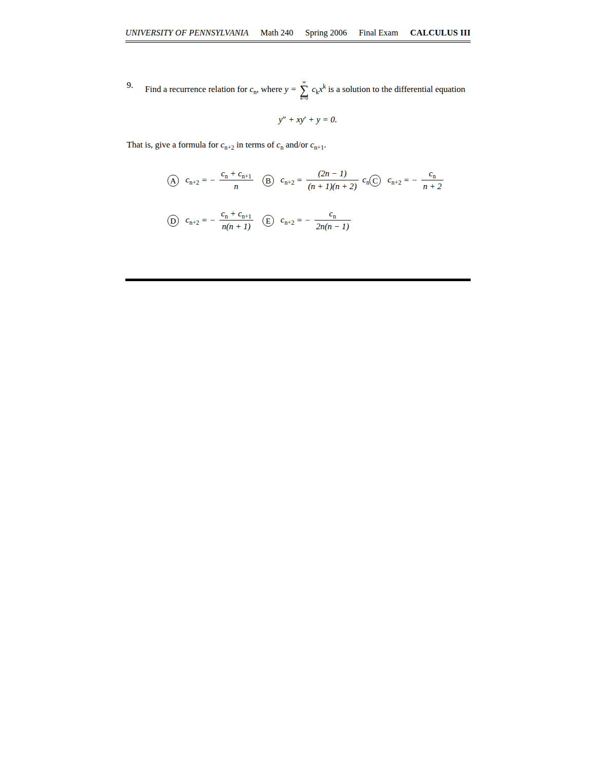UNIVERSITY OF PENNSYLVANIA Math 240 Spring 2006 Final Exam CALCULUS III
9.
Find a recurrence relation for cn, where y = ∞∑k=0 ckxk is a solution to the differential equation
y″ + xy′ + y = 0.
That is, give a formula for cn+2 in terms of cn and/or cn+1.
| A c n+2 = − c n + c n+1 n | B c n+2 = ( 2 n − 1 ) ( n + 1 ) ( n + 2 ) c n | C c n+2 = − c n n + 2 |
| D c n+2 = − c n + c n+1 n ( n + 1 ) | E c n+2 = − c n 2 n ( n − 1 ) | |